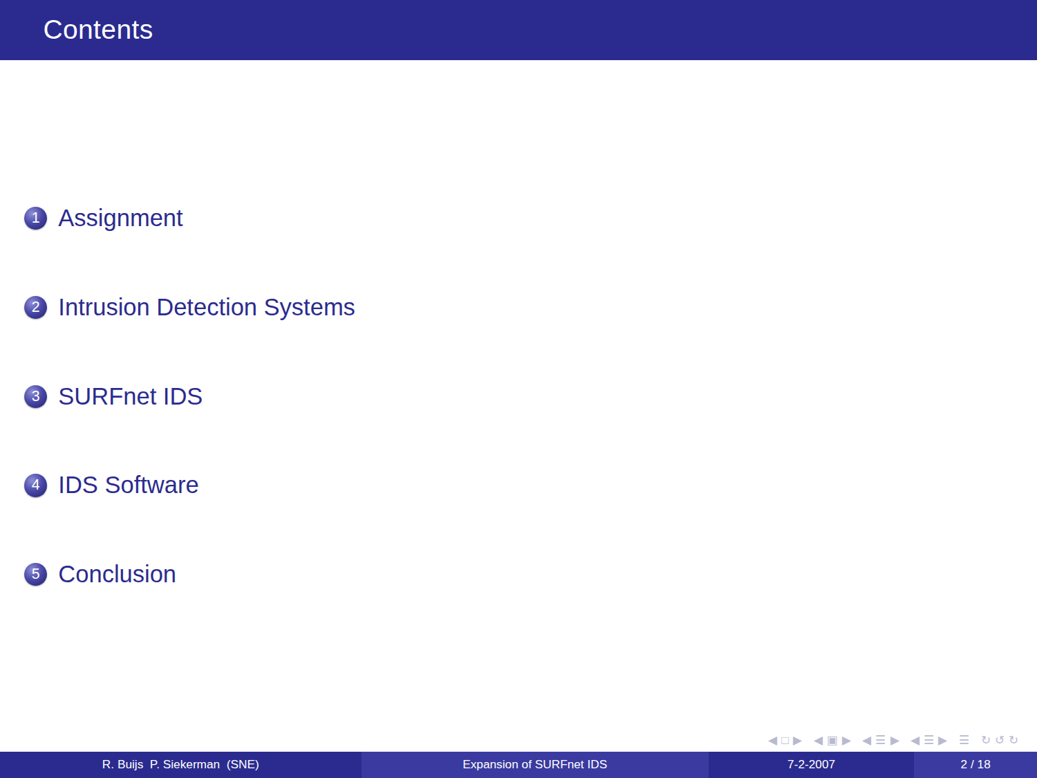Contents
1 Assignment
2 Intrusion Detection Systems
3 SURFnet IDS
4 IDS Software
5 Conclusion
◀□▶ ◀▣▶ ◀☰▶ ◀☰▶ ☰ ↻↺↻
R. Buijs P. Siekerman (SNE)
Expansion of SURFnet IDS
7-2-2007
2 / 18